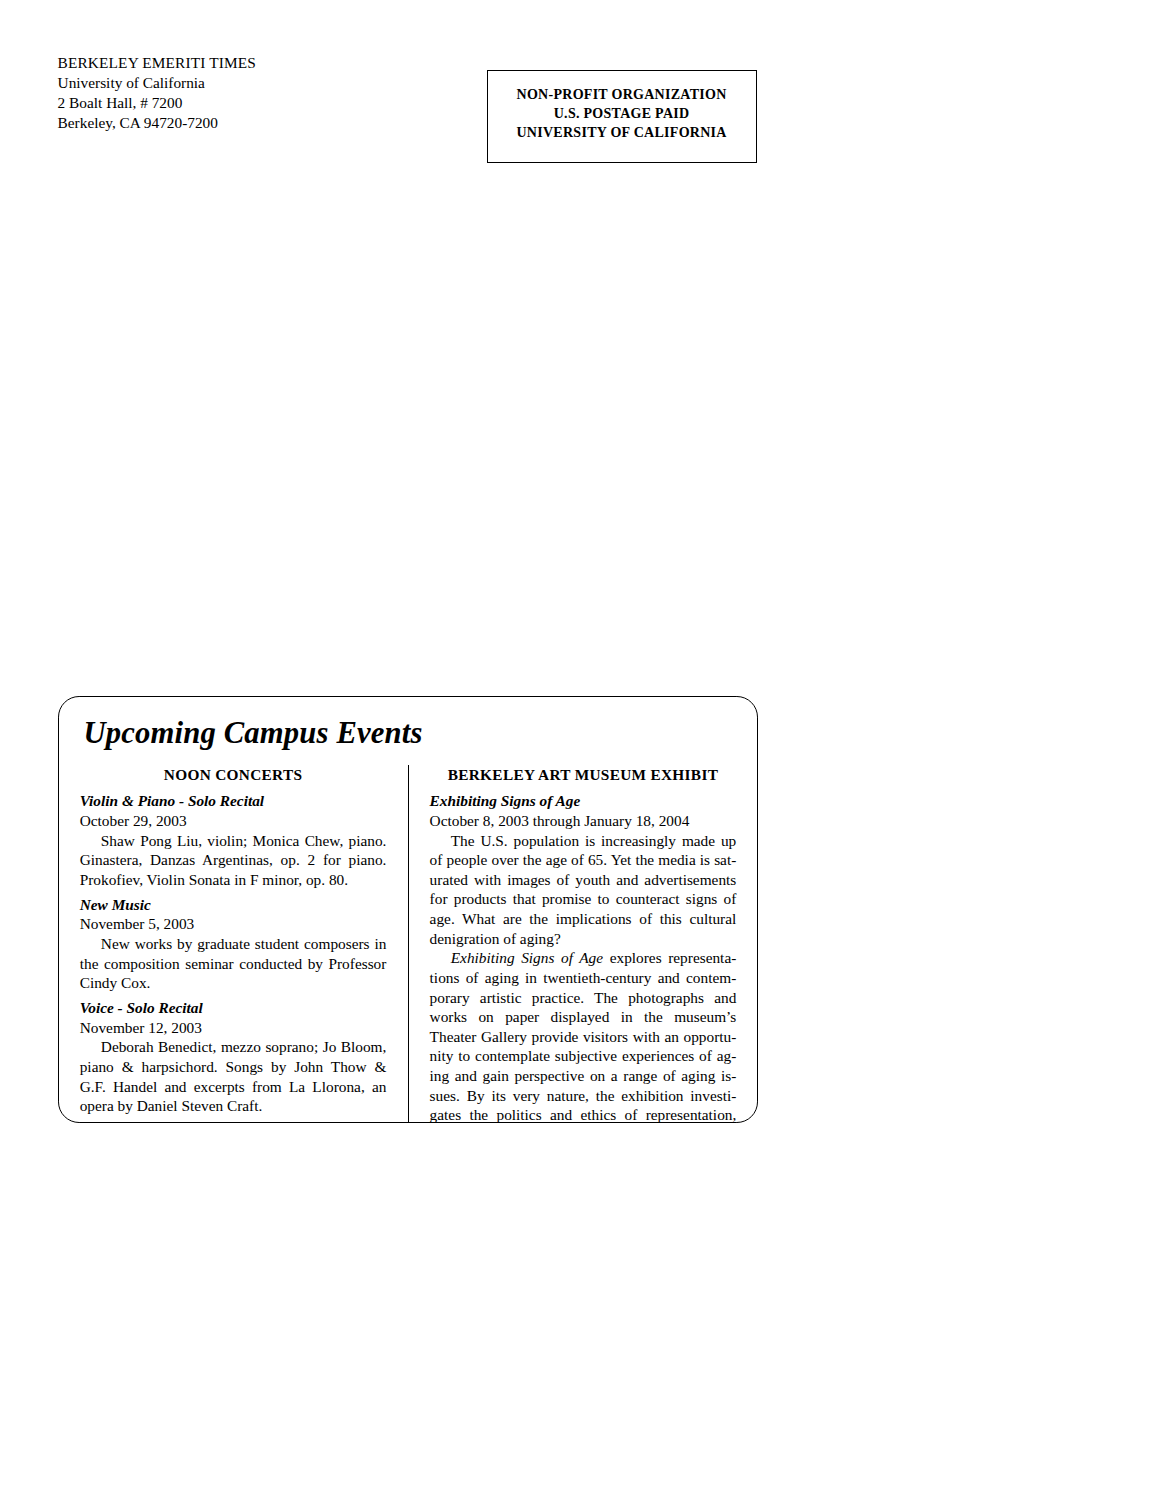BERKELEY EMERITI TIMES
University of California
2 Boalt Hall, # 7200
Berkeley, CA 94720-7200
NON-PROFIT ORGANIZATION
U.S. POSTAGE PAID
UNIVERSITY OF CALIFORNIA
Upcoming Campus Events
NOON CONCERTS
Violin & Piano - Solo Recital
October 29, 2003
Shaw Pong Liu, violin; Monica Chew, piano. Ginastera, Danzas Argentinas, op. 2 for piano. Prokofiev, Violin Sonata in F minor, op. 80.
New Music
November 5, 2003
New works by graduate student composers in the composition seminar conducted by Professor Cindy Cox.
Voice - Solo Recital
November 12, 2003
Deborah Benedict, mezzo soprano; Jo Bloom, piano & harpsichord. Songs by John Thow & G.F. Handel and excerpts from La Llorona, an opera by Daniel Steven Craft.
University Chorus
December 3, 2003
University Chorus; Paul Flight, Conductor; Choral
BERKELEY ART MUSEUM EXHIBIT
Exhibiting Signs of Age
October 8, 2003 through January 18, 2004
The U.S. population is increasingly made up of people over the age of 65. Yet the media is saturated with images of youth and advertisements for products that promise to counteract signs of age. What are the implications of this cultural denigration of aging?
Exhibiting Signs of Age explores representations of aging in twentieth-century and contemporary artistic practice. The photographs and works on paper displayed in the museum’s Theater Gallery provide visitors with an opportunity to contemplate subjective experiences of aging and gain perspective on a range of aging issues. By its very nature, the exhibition investigates the politics and ethics of representation, inviting us to reconsider the normative conventions and strategies of depicting identity. This exhibition allow us to interrogate various modes of expression—abstraction, realism, scientific imaging—as a means of representing our bodies, our identities, and our future.